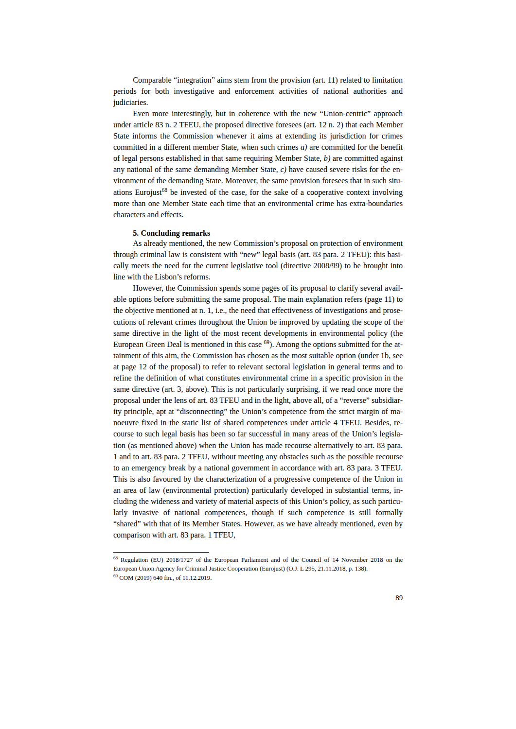Comparable “integration” aims stem from the provision (art. 11) related to limitation periods for both investigative and enforcement activities of national authorities and judiciaries.
Even more interestingly, but in coherence with the new “Union-centric” approach under article 83 n. 2 TFEU, the proposed directive foresees (art. 12 n. 2) that each Member State informs the Commission whenever it aims at extending its jurisdiction for crimes committed in a different member State, when such crimes a) are committed for the benefit of legal persons established in that same requiring Member State, b) are committed against any national of the same demanding Member State, c) have caused severe risks for the environment of the demanding State. Moreover, the same provision foresees that in such situations Eurojust68 be invested of the case, for the sake of a cooperative context involving more than one Member State each time that an environmental crime has extra-boundaries characters and effects.
5. Concluding remarks
As already mentioned, the new Commission’s proposal on protection of environment through criminal law is consistent with “new” legal basis (art. 83 para. 2 TFEU): this basically meets the need for the current legislative tool (directive 2008/99) to be brought into line with the Lisbon’s reforms.
However, the Commission spends some pages of its proposal to clarify several available options before submitting the same proposal. The main explanation refers (page 11) to the objective mentioned at n. 1, i.e., the need that effectiveness of investigations and prosecutions of relevant crimes throughout the Union be improved by updating the scope of the same directive in the light of the most recent developments in environmental policy (the European Green Deal is mentioned in this case 69). Among the options submitted for the attainment of this aim, the Commission has chosen as the most suitable option (under 1b, see at page 12 of the proposal) to refer to relevant sectoral legislation in general terms and to refine the definition of what constitutes environmental crime in a specific provision in the same directive (art. 3, above). This is not particularly surprising, if we read once more the proposal under the lens of art. 83 TFEU and in the light, above all, of a “reverse” subsidiarity principle, apt at “disconnecting” the Union’s competence from the strict margin of manoeuvre fixed in the static list of shared competences under article 4 TFEU. Besides, recourse to such legal basis has been so far successful in many areas of the Union’s legislation (as mentioned above) when the Union has made recourse alternatively to art. 83 para. 1 and to art. 83 para. 2 TFEU, without meeting any obstacles such as the possible recourse to an emergency break by a national government in accordance with art. 83 para. 3 TFEU. This is also favoured by the characterization of a progressive competence of the Union in an area of law (environmental protection) particularly developed in substantial terms, including the wideness and variety of material aspects of this Union’s policy, as such particularly invasive of national competences, though if such competence is still formally “shared” with that of its Member States. However, as we have already mentioned, even by comparison with art. 83 para. 1 TFEU,
68 Regulation (EU) 2018/1727 of the European Parliament and of the Council of 14 November 2018 on the European Union Agency for Criminal Justice Cooperation (Eurojust) (O.J. L 295, 21.11.2018, p. 138).
69 COM (2019) 640 fin., of 11.12.2019.
89